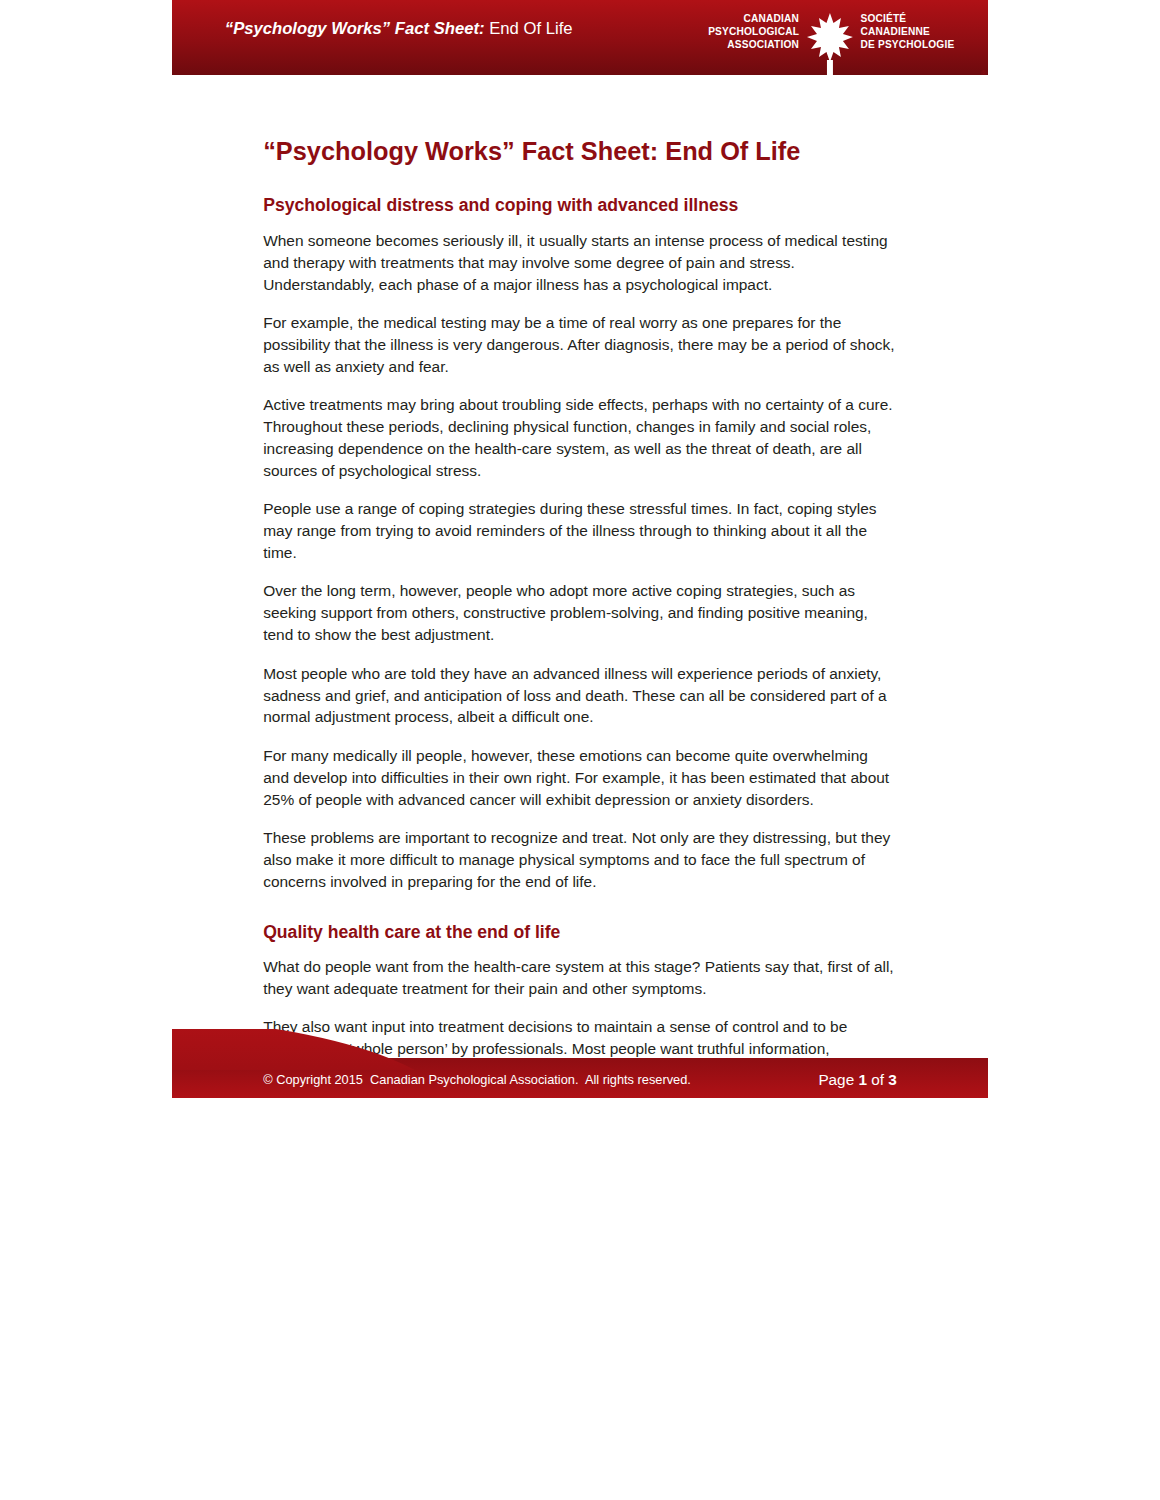“Psychology Works” Fact Sheet: End Of Life
CANADIAN
PSYCHOLOGICAL
ASSOCIATION
SOCIÉTÉ
CANADIENNE
DE PSYCHOLOGIE
®
“Psychology Works” Fact Sheet: End Of Life
Psychological distress and coping with advanced illness
When someone becomes seriously ill, it usually starts an intense process of medical testing and therapy with treatments that may involve some degree of pain and stress. Understandably, each phase of a major illness has a psychological impact.
For example, the medical testing may be a time of real worry as one prepares for the possibility that the illness is very dangerous. After diagnosis, there may be a period of shock, as well as anxiety and fear.
Active treatments may bring about troubling side effects, perhaps with no certainty of a cure. Throughout these periods, declining physical function, changes in family and social roles, increasing dependence on the health-care system, as well as the threat of death, are all sources of psychological stress.
People use a range of coping strategies during these stressful times. In fact, coping styles may range from trying to avoid reminders of the illness through to thinking about it all the time.
Over the long term, however, people who adopt more active coping strategies, such as seeking support from others, constructive problem-solving, and finding positive meaning, tend to show the best adjustment.
Most people who are told they have an advanced illness will experience periods of anxiety, sadness and grief, and anticipation of loss and death. These can all be considered part of a normal adjustment process, albeit a difficult one.
For many medically ill people, however, these emotions can become quite overwhelming and develop into difficulties in their own right. For example, it has been estimated that about 25% of people with advanced cancer will exhibit depression or anxiety disorders.
These problems are important to recognize and treat. Not only are they distressing, but they also make it more difficult to manage physical symptoms and to face the full spectrum of concerns involved in preparing for the end of life.
Quality health care at the end of life
What do people want from the health-care system at this stage? Patients say that, first of all, they want adequate treatment for their pain and other symptoms.
They also want input into treatment decisions to maintain a sense of control and to be treated as a ‘whole person’ by professionals. Most people want truthful information, presented in a way that is respectful of their hopes and fears.
© Copyright 2015 Canadian Psychological Association. All rights reserved.
Page 1 of 3